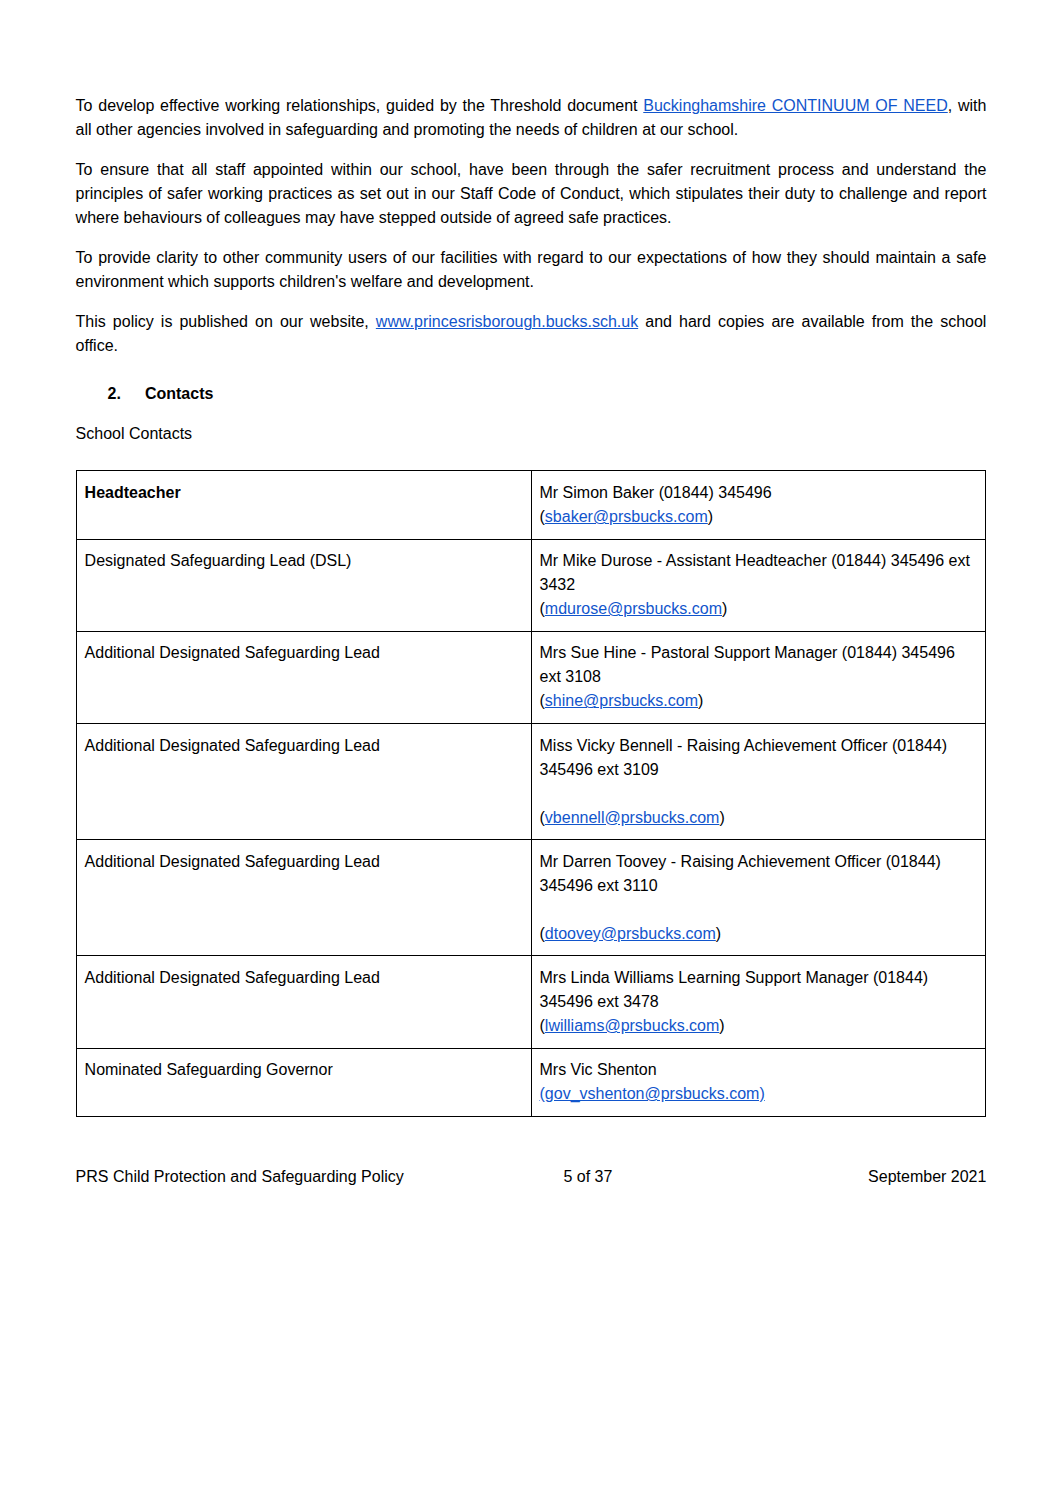To develop effective working relationships, guided by the Threshold document Buckinghamshire CONTINUUM OF NEED, with all other agencies involved in safeguarding and promoting the needs of children at our school.
To ensure that all staff appointed within our school, have been through the safer recruitment process and understand the principles of safer working practices as set out in our Staff Code of Conduct, which stipulates their duty to challenge and report where behaviours of colleagues may have stepped outside of agreed safe practices.
To provide clarity to other community users of our facilities with regard to our expectations of how they should maintain a safe environment which supports children's welfare and development.
This policy is published on our website, www.princesrisborough.bucks.sch.uk and hard copies are available from the school office.
2. Contacts
School Contacts
| Headteacher | Mr Simon Baker (01844) 345496 ( sbaker@prsbucks.com ) |
| Designated Safeguarding Lead (DSL) | Mr Mike Durose - Assistant Headteacher (01844) 345496 ext 3432 ( mdurose@prsbucks.com ) |
| Additional Designated Safeguarding Lead | Mrs Sue Hine - Pastoral Support Manager (01844) 345496 ext 3108 ( shine@prsbucks.com ) |
| Additional Designated Safeguarding Lead | Miss Vicky Bennell - Raising Achievement Officer (01844) 345496 ext 3109 ( vbennell@prsbucks.com ) |
| Additional Designated Safeguarding Lead | Mr Darren Toovey - Raising Achievement Officer (01844) 345496 ext 3110 ( dtoovey@prsbucks.com ) |
| Additional Designated Safeguarding Lead | Mrs Linda Williams Learning Support Manager (01844) 345496 ext 3478 ( lwilliams@prsbucks.com ) |
| Nominated Safeguarding Governor | Mrs Vic Shenton (gov_vshenton@prsbucks.com) |
PRS Child Protection and Safeguarding Policy 5 of 37 September 2021